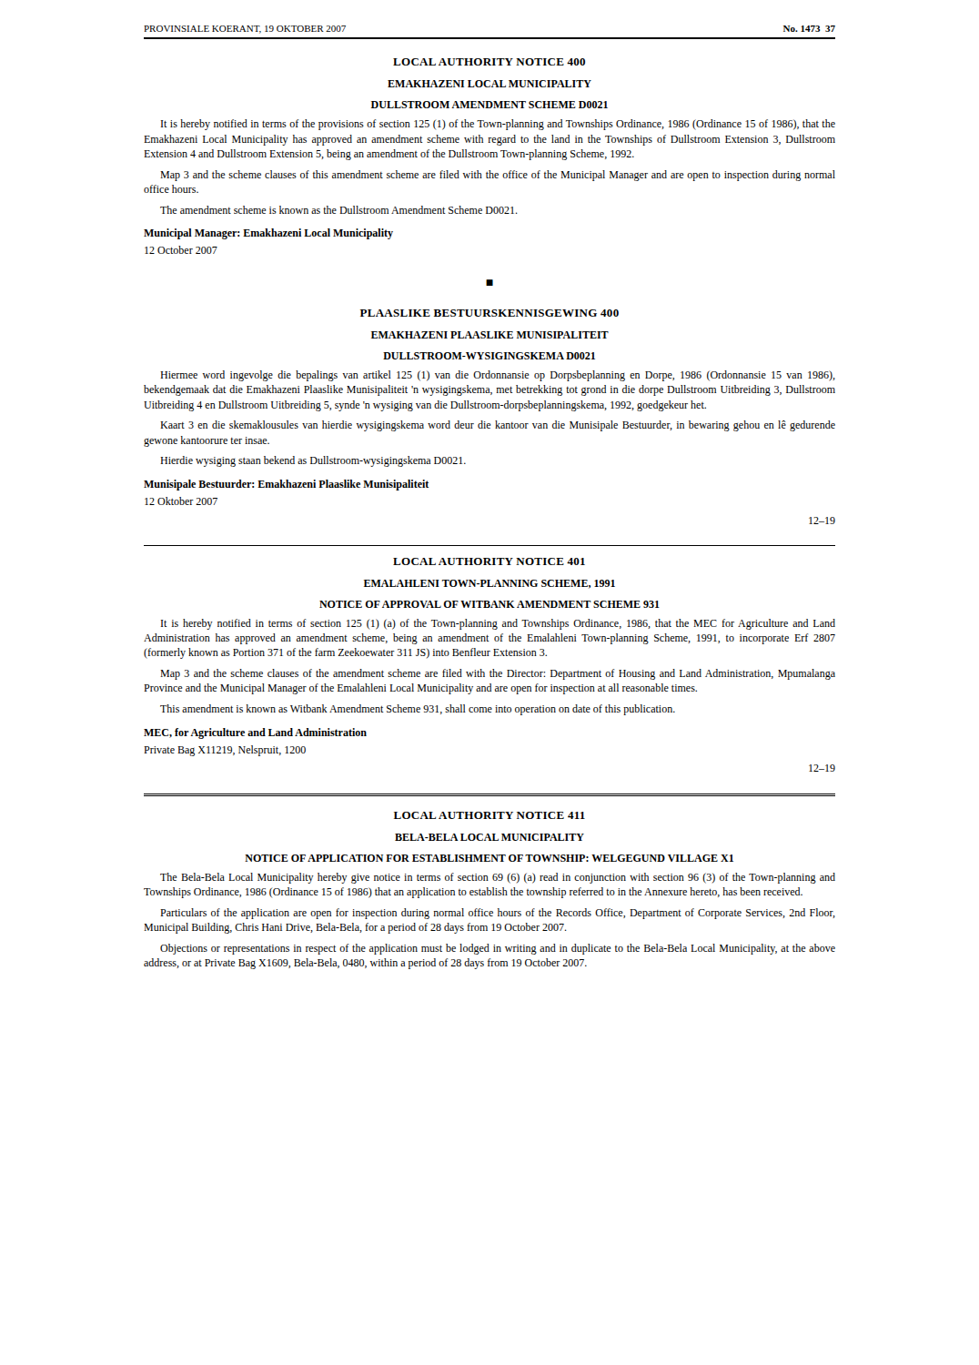PROVINSIALE KOERANT, 19 OKTOBER 2007
No. 1473 37
LOCAL AUTHORITY NOTICE 400
EMAKHAZENI LOCAL MUNICIPALITY
DULLSTROOM AMENDMENT SCHEME D0021
It is hereby notified in terms of the provisions of section 125 (1) of the Town-planning and Townships Ordinance, 1986 (Ordinance 15 of 1986), that the Emakhazeni Local Municipality has approved an amendment scheme with regard to the land in the Townships of Dullstroom Extension 3, Dullstroom Extension 4 and Dullstroom Extension 5, being an amendment of the Dullstroom Town-planning Scheme, 1992.
Map 3 and the scheme clauses of this amendment scheme are filed with the office of the Municipal Manager and are open to inspection during normal office hours.
The amendment scheme is known as the Dullstroom Amendment Scheme D0021.
Municipal Manager: Emakhazeni Local Municipality
12 October 2007
■
PLAASLIKE BESTUURSKENNISGEWING 400
EMAKHAZENI PLAASLIKE MUNISIPALITEIT
DULLSTROOM-WYSIGINGSKEMA D0021
Hiermee word ingevolge die bepalings van artikel 125 (1) van die Ordonnansie op Dorpsbeplanning en Dorpe, 1986 (Ordonnansie 15 van 1986), bekendgemaak dat die Emakhazeni Plaaslike Munisipaliteit 'n wysigingskema, met betrekking tot grond in die dorpe Dullstroom Uitbreiding 3, Dullstroom Uitbreiding 4 en Dullstroom Uitbreiding 5, synde 'n wysiging van die Dullstroom-dorpsbeplanningskema, 1992, goedgekeur het.
Kaart 3 en die skemaklousules van hierdie wysigingskema word deur die kantoor van die Munisipale Bestuurder, in bewaring gehou en lê gedurende gewone kantoorure ter insae.
Hierdie wysiging staan bekend as Dullstroom-wysigingskema D0021.
Munisipale Bestuurder: Emakhazeni Plaaslike Munisipaliteit
12 Oktober 2007
12–19
LOCAL AUTHORITY NOTICE 401
EMALAHLENI TOWN-PLANNING SCHEME, 1991
NOTICE OF APPROVAL OF WITBANK AMENDMENT SCHEME 931
It is hereby notified in terms of section 125 (1) (a) of the Town-planning and Townships Ordinance, 1986, that the MEC for Agriculture and Land Administration has approved an amendment scheme, being an amendment of the Emalahleni Town-planning Scheme, 1991, to incorporate Erf 2807 (formerly known as Portion 371 of the farm Zeekoewater 311 JS) into Benfleur Extension 3.
Map 3 and the scheme clauses of the amendment scheme are filed with the Director: Department of Housing and Land Administration, Mpumalanga Province and the Municipal Manager of the Emalahleni Local Municipality and are open for inspection at all reasonable times.
This amendment is known as Witbank Amendment Scheme 931, shall come into operation on date of this publication.
MEC, for Agriculture and Land Administration
Private Bag X11219, Nelspruit, 1200
12–19
LOCAL AUTHORITY NOTICE 411
BELA-BELA LOCAL MUNICIPALITY
NOTICE OF APPLICATION FOR ESTABLISHMENT OF TOWNSHIP: WELGEGUND VILLAGE X1
The Bela-Bela Local Municipality hereby give notice in terms of section 69 (6) (a) read in conjunction with section 96 (3) of the Town-planning and Townships Ordinance, 1986 (Ordinance 15 of 1986) that an application to establish the township referred to in the Annexure hereto, has been received.
Particulars of the application are open for inspection during normal office hours of the Records Office, Department of Corporate Services, 2nd Floor, Municipal Building, Chris Hani Drive, Bela-Bela, for a period of 28 days from 19 October 2007.
Objections or representations in respect of the application must be lodged in writing and in duplicate to the Bela-Bela Local Municipality, at the above address, or at Private Bag X1609, Bela-Bela, 0480, within a period of 28 days from 19 October 2007.